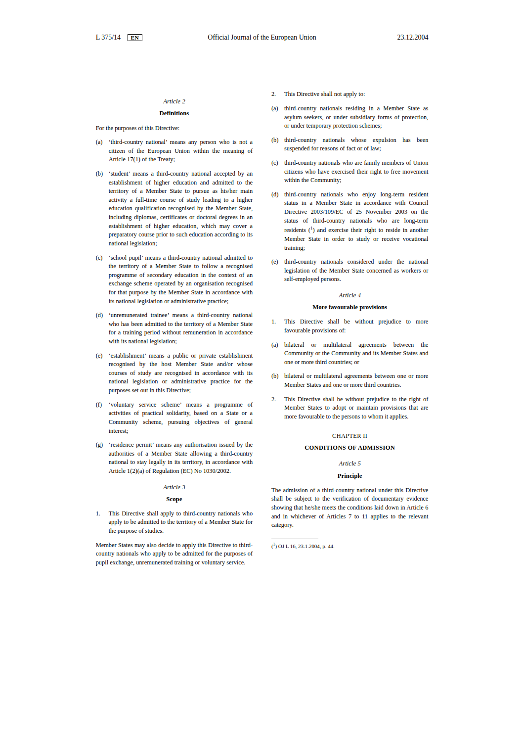L 375/14 EN
Official Journal of the European Union
23.12.2004
Article 2
Definitions
For the purposes of this Directive:
(a)
‘third-country national’ means any person who is not a citizen of the European Union within the meaning of Article 17(1) of the Treaty;
(b)
‘student’ means a third-country national accepted by an establishment of higher education and admitted to the territory of a Member State to pursue as his/her main activity a full-time course of study leading to a higher education qualification recognised by the Member State, including diplomas, certificates or doctoral degrees in an establishment of higher education, which may cover a preparatory course prior to such education according to its national legislation;
(c)
‘school pupil’ means a third-country national admitted to the territory of a Member State to follow a recognised programme of secondary education in the context of an exchange scheme operated by an organisation recognised for that purpose by the Member State in accordance with its national legislation or administrative practice;
(d)
‘unremunerated trainee’ means a third-country national who has been admitted to the territory of a Member State for a training period without remuneration in accordance with its national legislation;
(e)
‘establishment’ means a public or private establishment recognised by the host Member State and/or whose courses of study are recognised in accordance with its national legislation or administrative practice for the purposes set out in this Directive;
(f)
‘voluntary service scheme’ means a programme of activities of practical solidarity, based on a State or a Community scheme, pursuing objectives of general interest;
(g)
‘residence permit’ means any authorisation issued by the authorities of a Member State allowing a third-country national to stay legally in its territory, in accordance with Article 1(2)(a) of Regulation (EC) No 1030/2002.
Article 3
Scope
1.
This Directive shall apply to third-country nationals who apply to be admitted to the territory of a Member State for the purpose of studies.
Member States may also decide to apply this Directive to third-country nationals who apply to be admitted for the purposes of pupil exchange, unremunerated training or voluntary service.
2.
This Directive shall not apply to:
(a)
third-country nationals residing in a Member State as asylum-seekers, or under subsidiary forms of protection, or under temporary protection schemes;
(b)
third-country nationals whose expulsion has been suspended for reasons of fact or of law;
(c)
third-country nationals who are family members of Union citizens who have exercised their right to free movement within the Community;
(d)
third-country nationals who enjoy long-term resident status in a Member State in accordance with Council Directive 2003/109/EC of 25 November 2003 on the status of third-country nationals who are long-term residents (1) and exercise their right to reside in another Member State in order to study or receive vocational training;
(e)
third-country nationals considered under the national legislation of the Member State concerned as workers or self-employed persons.
Article 4
More favourable provisions
1.
This Directive shall be without prejudice to more favourable provisions of:
(a)
bilateral or multilateral agreements between the Community or the Community and its Member States and one or more third countries; or
(b)
bilateral or multilateral agreements between one or more Member States and one or more third countries.
2.
This Directive shall be without prejudice to the right of Member States to adopt or maintain provisions that are more favourable to the persons to whom it applies.
CHAPTER II
CONDITIONS OF ADMISSION
Article 5
Principle
The admission of a third-country national under this Directive shall be subject to the verification of documentary evidence showing that he/she meets the conditions laid down in Article 6 and in whichever of Articles 7 to 11 applies to the relevant category.
(1) OJ L 16, 23.1.2004, p. 44.